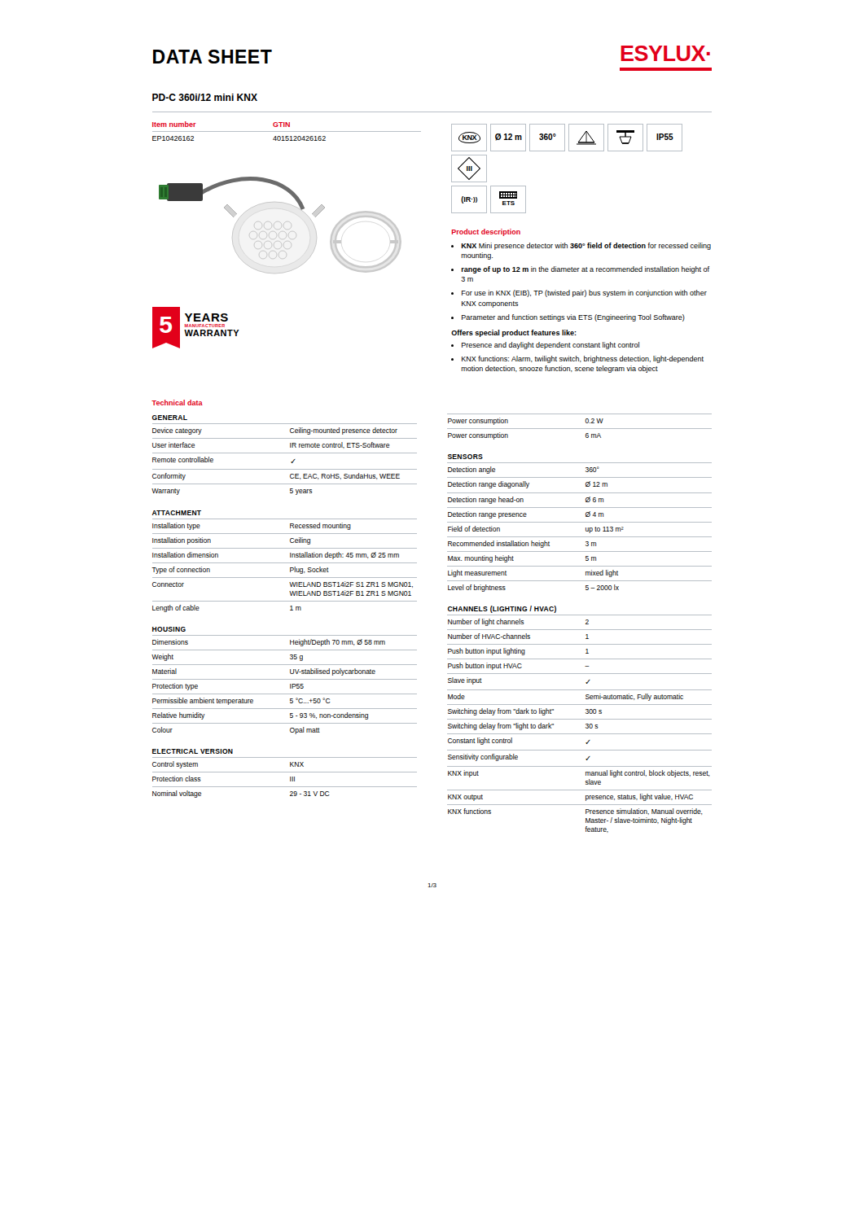DATA SHEET
ESYLUX·
PD-C 360i/12 mini KNX
| Item number | GTIN |
| --- | --- |
| EP10426162 | 4015120426162 |
5
YEARS
MANUFACTURER
WARRANTY
KNX
Ø 12 m
360°
IP55
III
(IR·))
ETS
Product description
KNX Mini presence detector with 360° field of detection for recessed ceiling mounting.
range of up to 12 m in the diameter at a recommended installation height of 3 m
For use in KNX (EIB), TP (twisted pair) bus system in conjunction with other KNX components
Parameter and function settings via ETS (Engineering Tool Software)
Offers special product features like:
Presence and daylight dependent constant light control
KNX functions: Alarm, twilight switch, brightness detection, light-dependent motion detection, snooze function, scene telegram via object
Technical data
GENERAL
| Device category | Ceiling-mounted presence detector |
| User interface | IR remote control, ETS-Software |
| Remote controllable | ✓ |
| Conformity | CE, EAC, RoHS, SundaHus, WEEE |
| Warranty | 5 years |
ATTACHMENT
| Installation type | Recessed mounting |
| Installation position | Ceiling |
| Installation dimension | Installation depth: 45 mm, Ø 25 mm |
| Type of connection | Plug, Socket |
| Connector | WIELAND BST14i2F S1 ZR1 S MGN01, WIELAND BST14i2F B1 ZR1 S MGN01 |
| Length of cable | 1 m |
HOUSING
| Dimensions | Height/Depth 70 mm, Ø 58 mm |
| Weight | 35 g |
| Material | UV-stabilised polycarbonate |
| Protection type | IP55 |
| Permissible ambient temperature | 5 °C...+50 °C |
| Relative humidity | 5 - 93 %, non-condensing |
| Colour | Opal matt |
ELECTRICAL VERSION
| Control system | KNX |
| Protection class | III |
| Nominal voltage | 29 - 31 V DC |
| Power consumption | 0.2 W |
| Power consumption | 6 mA |
SENSORS
| Detection angle | 360° |
| Detection range diagonally | Ø 12 m |
| Detection range head-on | Ø 6 m |
| Detection range presence | Ø 4 m |
| Field of detection | up to 113 m² |
| Recommended installation height | 3 m |
| Max. mounting height | 5 m |
| Light measurement | mixed light |
| Level of brightness | 5 – 2000 lx |
CHANNELS (LIGHTING / HVAC)
| Number of light channels | 2 |
| Number of HVAC-channels | 1 |
| Push button input lighting | 1 |
| Push button input HVAC | – |
| Slave input | ✓ |
| Mode | Semi-automatic, Fully automatic |
| Switching delay from "dark to light" | 300 s |
| Switching delay from "light to dark" | 30 s |
| Constant light control | ✓ |
| Sensitivity configurable | ✓ |
| KNX input | manual light control, block objects, reset, slave |
| KNX output | presence, status, light value, HVAC |
| KNX functions | Presence simulation, Manual override, Master- / slave-toiminto, Night-light feature, |
1/3